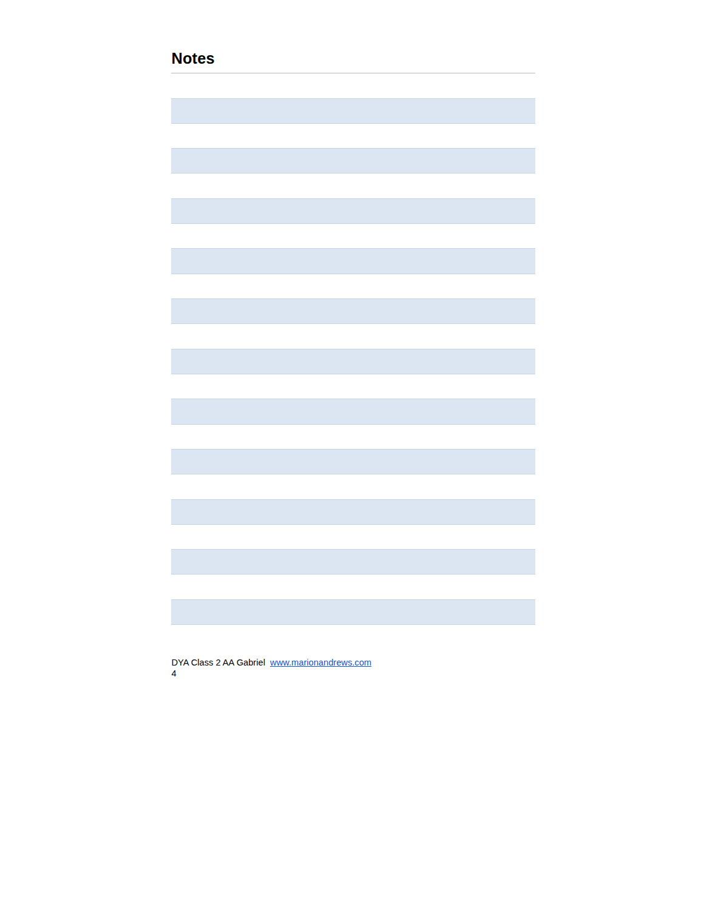Notes
DYA Class 2 AA Gabriel www.marionandrews.com 4